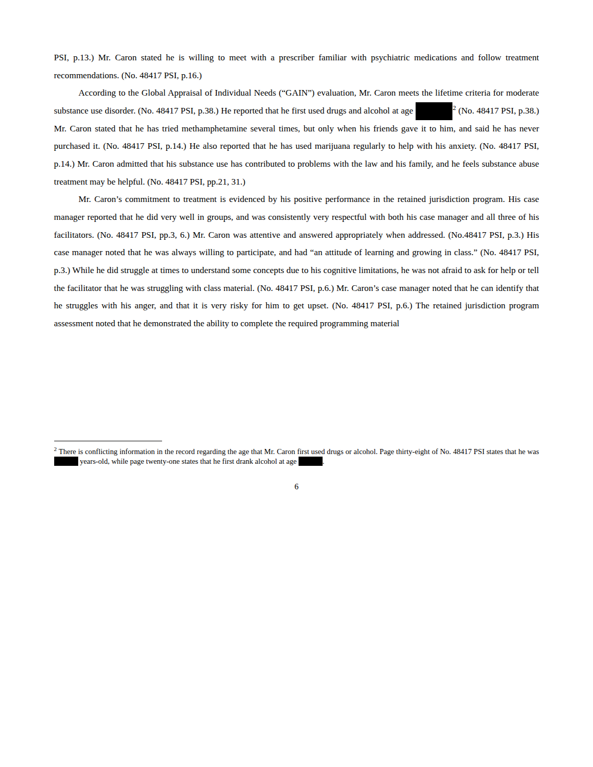PSI, p.13.) Mr. Caron stated he is willing to meet with a prescriber familiar with psychiatric medications and follow treatment recommendations. (No. 48417 PSI, p.16.)
According to the Global Appraisal of Individual Needs (“GAIN”) evaluation, Mr. Caron meets the lifetime criteria for moderate substance use disorder. (No. 48417 PSI, p.38.) He reported that he first used drugs and alcohol at age 2 (No. 48417 PSI, p.38.) Mr. Caron stated that he has tried methamphetamine several times, but only when his friends gave it to him, and said he has never purchased it. (No. 48417 PSI, p.14.) He also reported that he has used marijuana regularly to help with his anxiety. (No. 48417 PSI, p.14.) Mr. Caron admitted that his substance use has contributed to problems with the law and his family, and he feels substance abuse treatment may be helpful. (No. 48417 PSI, pp.21, 31.)
Mr. Caron’s commitment to treatment is evidenced by his positive performance in the retained jurisdiction program. His case manager reported that he did very well in groups, and was consistently very respectful with both his case manager and all three of his facilitators. (No. 48417 PSI, pp.3, 6.) Mr. Caron was attentive and answered appropriately when addressed. (No.48417 PSI, p.3.) His case manager noted that he was always willing to participate, and had “an attitude of learning and growing in class.” (No. 48417 PSI, p.3.) While he did struggle at times to understand some concepts due to his cognitive limitations, he was not afraid to ask for help or tell the facilitator that he was struggling with class material. (No. 48417 PSI, p.6.) Mr. Caron’s case manager noted that he can identify that he struggles with his anger, and that it is very risky for him to get upset. (No. 48417 PSI, p.6.) The retained jurisdiction program assessment noted that he demonstrated the ability to complete the required programming material
2 There is conflicting information in the record regarding the age that Mr. Caron first used drugs or alcohol. Page thirty-eight of No. 48417 PSI states that he was years-old, while page twenty-one states that he first drank alcohol at age .
6